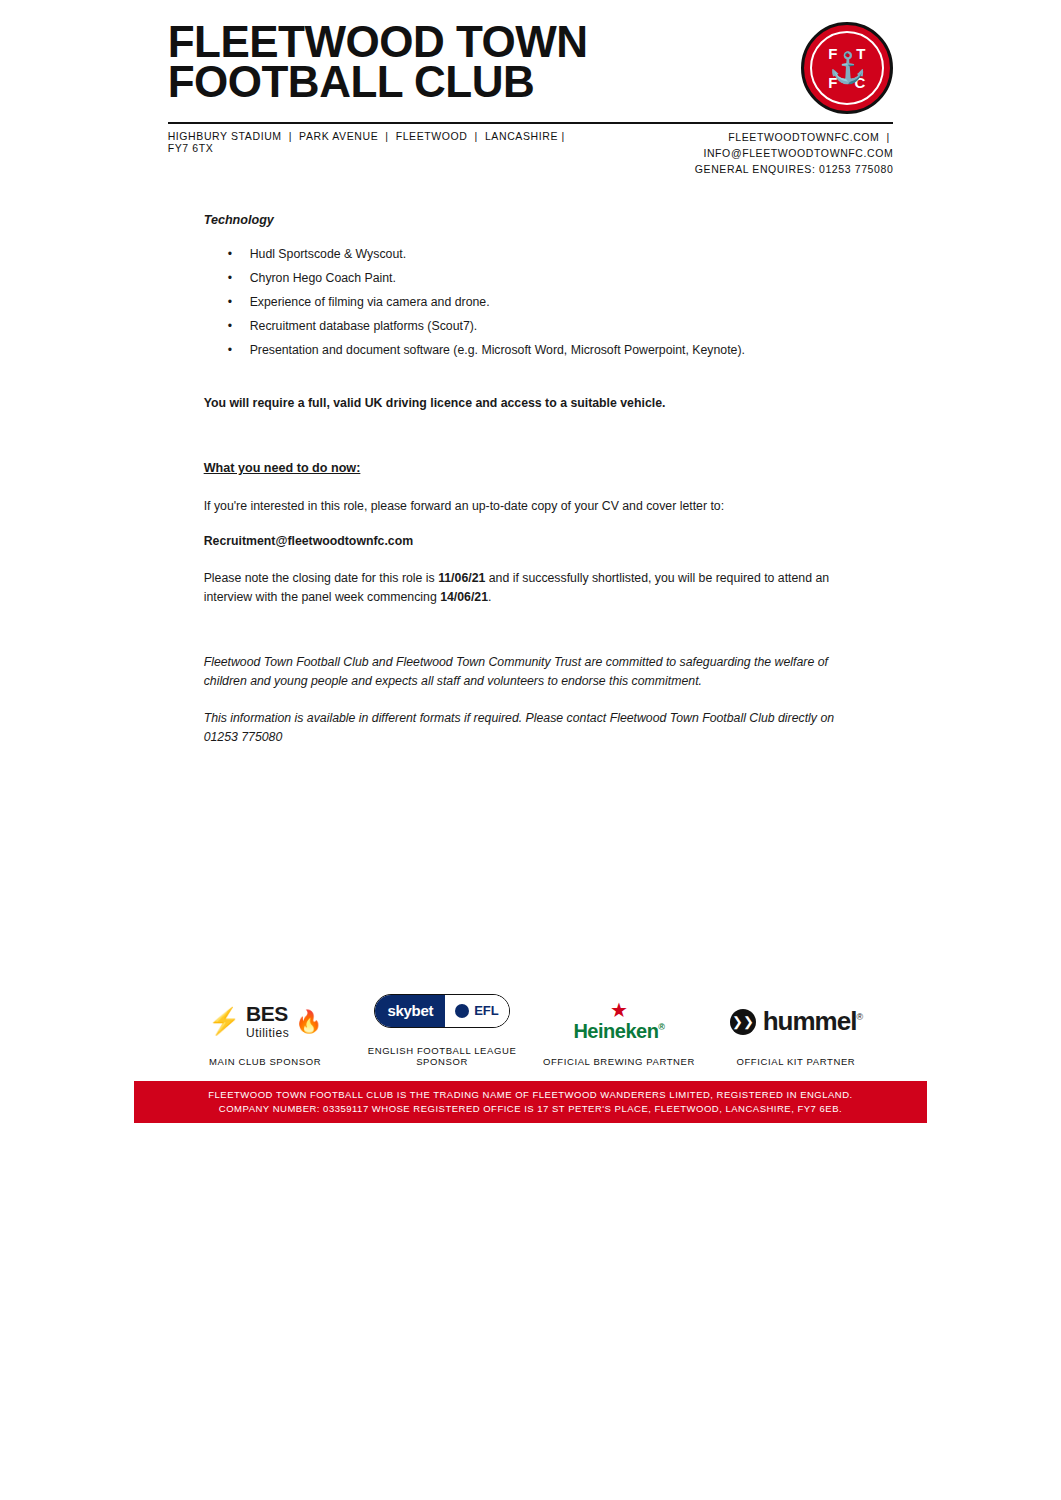Fleetwood Town Football Club
FTFC
⚓
Highbury Stadium | Park Avenue | Fleetwood | Lancashire | FY7 6TX
Fleetwoodtownfc.com | Info@fleetwoodtownfc.com
General Enquires: 01253 775080
Technology
Hudl Sportscode & Wyscout.
Chyron Hego Coach Paint.
Experience of filming via camera and drone.
Recruitment database platforms (Scout7).
Presentation and document software (e.g. Microsoft Word, Microsoft Powerpoint, Keynote).
You will require a full, valid UK driving licence and access to a suitable vehicle.
What you need to do now:
If you're interested in this role, please forward an up-to-date copy of your CV and cover letter to:
Recruitment@fleetwoodtownfc.com
Please note the closing date for this role is 11/06/21 and if successfully shortlisted, you will be required to attend an interview with the panel week commencing 14/06/21.
Fleetwood Town Football Club and Fleetwood Town Community Trust are committed to safeguarding the welfare of children and young people and expects all staff and volunteers to endorse this commitment.
This information is available in different formats if required. Please contact Fleetwood Town Football Club directly on 01253 775080
⚡ BES
Utilities 🔥
Main Club Sponsor
skybet EFL
English Football League Sponsor
★
Heineken®
Official Brewing Partner
❯❯ hummel®
Official Kit Partner
Fleetwood Town Football Club is the trading name of Fleetwood Wanderers Limited, registered in England.
Company Number: 03359117 whose registered office is 17 St Peter's Place, Fleetwood, Lancashire, FY7 6EB.